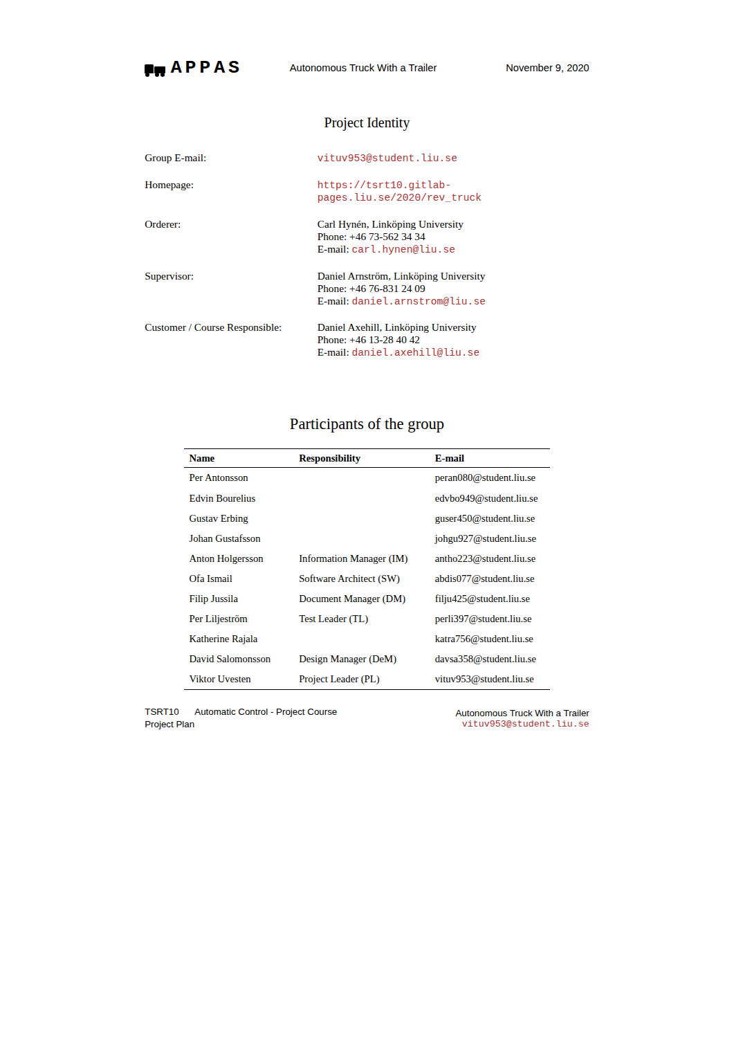APPAS
Autonomous Truck With a Trailer
November 9, 2020
Project Identity
| Group E-mail: | vituv953@student.liu.se |
| Homepage: | https://tsrt10.gitlab-pages.liu.se/2020/rev_truck |
| Orderer: | Carl Hynén, Linköping University Phone: +46 73-562 34 34 E-mail: carl.hynen@liu.se |
| Supervisor: | Daniel Arnström, Linköping University Phone: +46 76-831 24 09 E-mail: daniel.arnstrom@liu.se |
| Customer / Course Responsible: | Daniel Axehill, Linköping University Phone: +46 13-28 40 42 E-mail: daniel.axehill@liu.se |
Participants of the group
| Name | Responsibility | E-mail |
| --- | --- | --- |
| Per Antonsson | | peran080@student.liu.se |
| Edvin Bourelius | | edvbo949@student.liu.se |
| Gustav Erbing | | guser450@student.liu.se |
| Johan Gustafsson | | johgu927@student.liu.se |
| Anton Holgersson | Information Manager (IM) | antho223@student.liu.se |
| Ofa Ismail | Software Architect (SW) | abdis077@student.liu.se |
| Filip Jussila | Document Manager (DM) | filju425@student.liu.se |
| Per Liljeström | Test Leader (TL) | perli397@student.liu.se |
| Katherine Rajala | | katra756@student.liu.se |
| David Salomonsson | Design Manager (DeM) | davsa358@student.liu.se |
| Viktor Uvesten | Project Leader (PL) | vituv953@student.liu.se |
TSRT10 Automatic Control - Project Course
Project Plan
Autonomous Truck With a Trailer
vituv953@student.liu.se